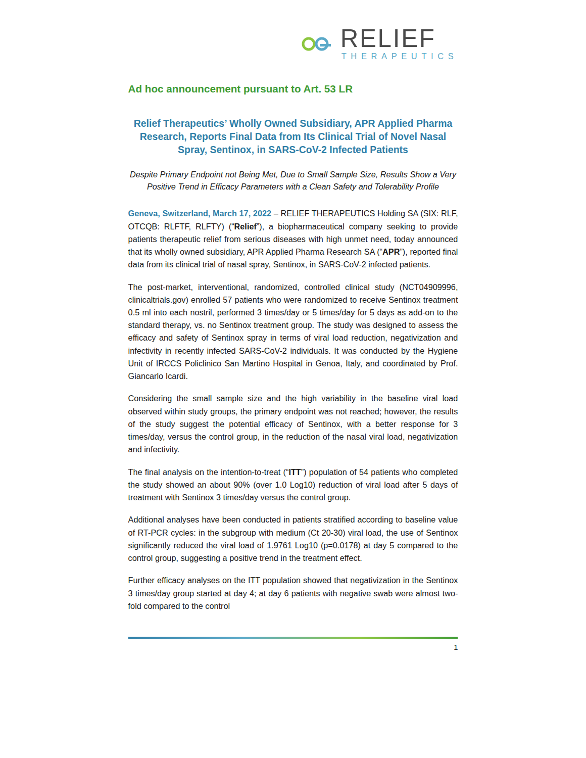RELIEF
THERAPEUTICS
Ad hoc announcement pursuant to Art. 53 LR
Relief Therapeutics’ Wholly Owned Subsidiary, APR Applied Pharma Research, Reports Final Data from Its Clinical Trial of Novel Nasal Spray, Sentinox, in SARS-CoV-2 Infected Patients
Despite Primary Endpoint not Being Met, Due to Small Sample Size, Results Show a Very Positive Trend in Efficacy Parameters with a Clean Safety and Tolerability Profile
Geneva, Switzerland, March 17, 2022 – RELIEF THERAPEUTICS Holding SA (SIX: RLF, OTCQB: RLFTF, RLFTY) (“Relief”), a biopharmaceutical company seeking to provide patients therapeutic relief from serious diseases with high unmet need, today announced that its wholly owned subsidiary, APR Applied Pharma Research SA (“APR”), reported final data from its clinical trial of nasal spray, Sentinox, in SARS-CoV-2 infected patients.
The post-market, interventional, randomized, controlled clinical study (NCT04909996, clinicaltrials.gov) enrolled 57 patients who were randomized to receive Sentinox treatment 0.5 ml into each nostril, performed 3 times/day or 5 times/day for 5 days as add-on to the standard therapy, vs. no Sentinox treatment group. The study was designed to assess the efficacy and safety of Sentinox spray in terms of viral load reduction, negativization and infectivity in recently infected SARS-CoV-2 individuals. It was conducted by the Hygiene Unit of IRCCS Policlinico San Martino Hospital in Genoa, Italy, and coordinated by Prof. Giancarlo Icardi.
Considering the small sample size and the high variability in the baseline viral load observed within study groups, the primary endpoint was not reached; however, the results of the study suggest the potential efficacy of Sentinox, with a better response for 3 times/day, versus the control group, in the reduction of the nasal viral load, negativization and infectivity.
The final analysis on the intention-to-treat (“ITT”) population of 54 patients who completed the study showed an about 90% (over 1.0 Log10) reduction of viral load after 5 days of treatment with Sentinox 3 times/day versus the control group.
Additional analyses have been conducted in patients stratified according to baseline value of RT-PCR cycles: in the subgroup with medium (Ct 20-30) viral load, the use of Sentinox significantly reduced the viral load of 1.9761 Log10 (p=0.0178) at day 5 compared to the control group, suggesting a positive trend in the treatment effect.
Further efficacy analyses on the ITT population showed that negativization in the Sentinox 3 times/day group started at day 4; at day 6 patients with negative swab were almost two-fold compared to the control
1